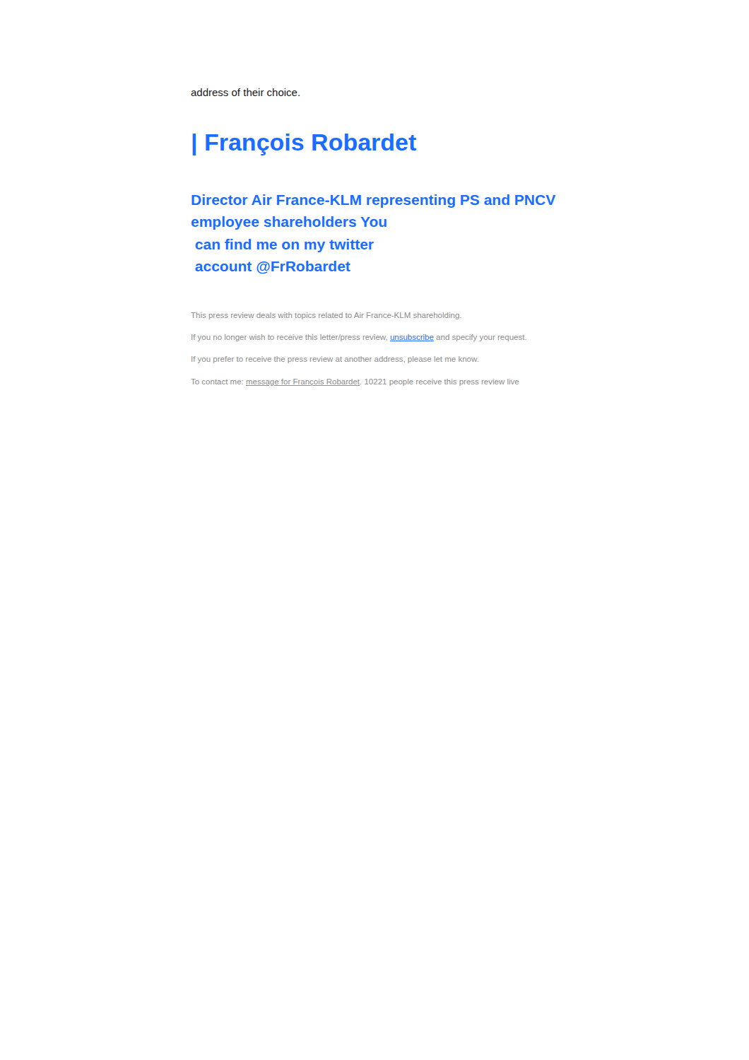address of their choice.
| François Robardet
Director Air France-KLM representing PS and PNCV employee shareholders You
can find me on my twitter
account @FrRobardet
This press review deals with topics related to Air France-KLM shareholding.
If you no longer wish to receive this letter/press review, unsubscribe and specify your request.
If you prefer to receive the press review at another address, please let me know.
To contact me: message for François Robardet. 10221 people receive this press review live